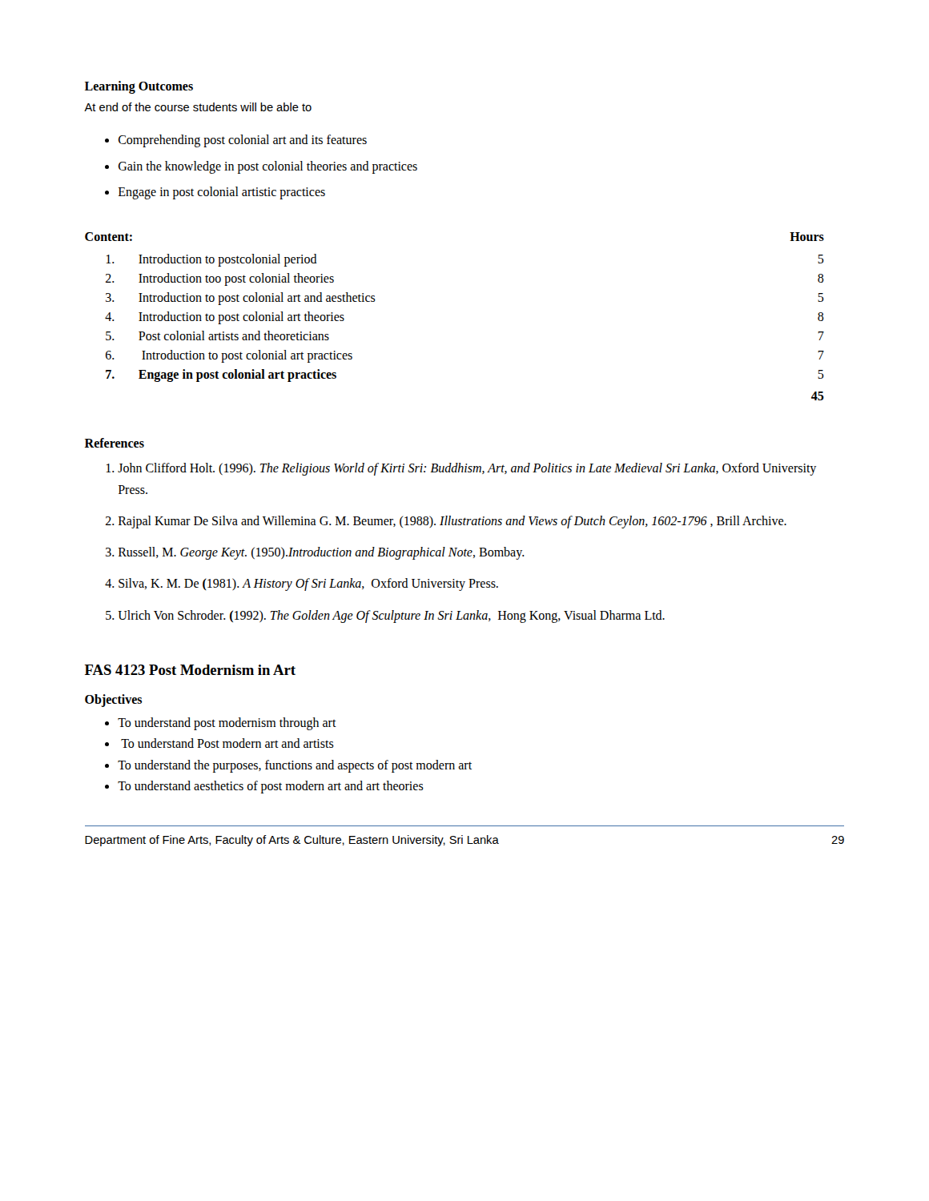Learning Outcomes
At end of the course students will be able to
Comprehending post colonial art and its features
Gain the knowledge in post colonial theories and practices
Engage in post colonial artistic practices
Content: Hours
| 1. | Introduction to postcolonial period | 5 |
| 2. | Introduction too post colonial theories | 8 |
| 3. | Introduction to post colonial art and aesthetics | 5 |
| 4. | Introduction to post colonial art theories | 8 |
| 5. | Post colonial artists and theoreticians | 7 |
| 6. | Introduction to post colonial art practices | 7 |
| 7. | Engage in post colonial art practices | 5 |
45
References
John Clifford Holt. (1996). The Religious World of Kirti Sri: Buddhism, Art, and Politics in Late Medieval Sri Lanka, Oxford University Press.
Rajpal Kumar De Silva and Willemina G. M. Beumer, (1988). Illustrations and Views of Dutch Ceylon, 1602-1796 , Brill Archive.
Russell, M. George Keyt. (1950).Introduction and Biographical Note, Bombay.
Silva, K. M. De (1981). A History Of Sri Lanka, Oxford University Press.
Ulrich Von Schroder. (1992). The Golden Age Of Sculpture In Sri Lanka, Hong Kong, Visual Dharma Ltd.
FAS 4123 Post Modernism in Art
Objectives
To understand post modernism through art
To understand Post modern art and artists
To understand the purposes, functions and aspects of post modern art
To understand aesthetics of post modern art and art theories
Department of Fine Arts, Faculty of Arts & Culture, Eastern University, Sri Lanka 29